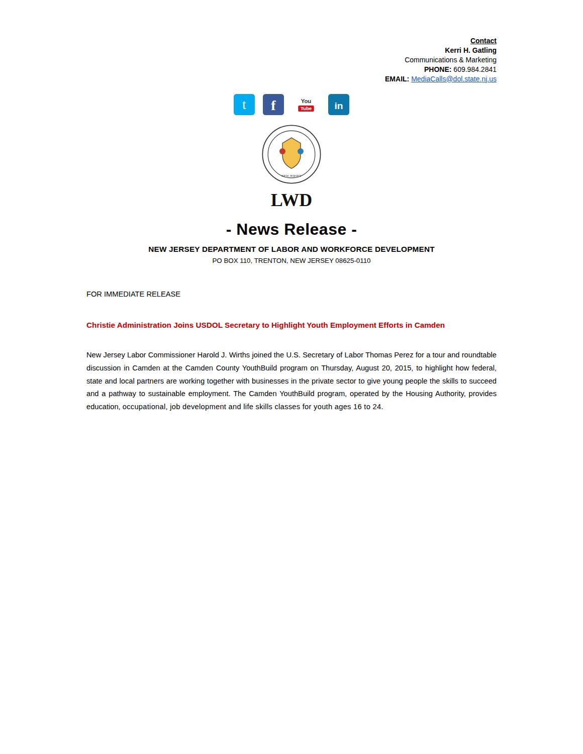Contact
Kerri H. Gatling
Communications & Marketing
PHONE: 609.984.2841
EMAIL: MediaCalls@dol.state.nj.us
- News Release -
NEW JERSEY DEPARTMENT OF LABOR AND WORKFORCE DEVELOPMENT
PO BOX 110, TRENTON, NEW JERSEY 08625-0110
FOR IMMEDIATE RELEASE
Christie Administration Joins USDOL Secretary to Highlight Youth Employment Efforts in Camden
New Jersey Labor Commissioner Harold J. Wirths joined the U.S. Secretary of Labor Thomas Perez for a tour and roundtable discussion in Camden at the Camden County YouthBuild program on Thursday, August 20, 2015, to highlight how federal, state and local partners are working together with businesses in the private sector to give young people the skills to succeed and a pathway to sustainable employment. The Camden YouthBuild program, operated by the Housing Authority, provides education, occupational, job development and life skills classes for youth ages 16 to 24.